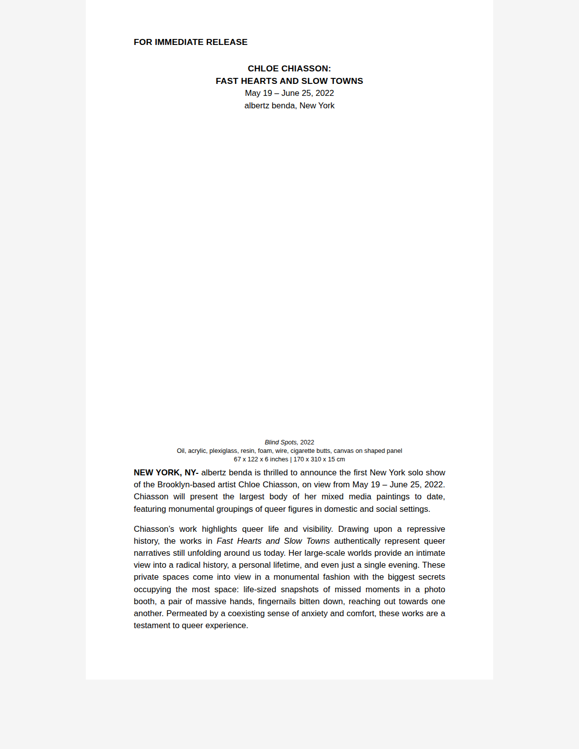FOR IMMEDIATE RELEASE
CHLOE CHIASSON:
FAST HEARTS AND SLOW TOWNS
May 19 – June 25, 2022
albertz benda, New York
Blind Spots, 2022
Oil, acrylic, plexiglass, resin, foam, wire, cigarette butts, canvas on shaped panel
67 x 122 x 6 inches | 170 x 310 x 15 cm
NEW YORK, NY- albertz benda is thrilled to announce the first New York solo show of the Brooklyn-based artist Chloe Chiasson, on view from May 19 – June 25, 2022. Chiasson will present the largest body of her mixed media paintings to date, featuring monumental groupings of queer figures in domestic and social settings.
Chiasson’s work highlights queer life and visibility. Drawing upon a repressive history, the works in Fast Hearts and Slow Towns authentically represent queer narratives still unfolding around us today. Her large-scale worlds provide an intimate view into a radical history, a personal lifetime, and even just a single evening. These private spaces come into view in a monumental fashion with the biggest secrets occupying the most space: life-sized snapshots of missed moments in a photo booth, a pair of massive hands, fingernails bitten down, reaching out towards one another. Permeated by a coexisting sense of anxiety and comfort, these works are a testament to queer experience.